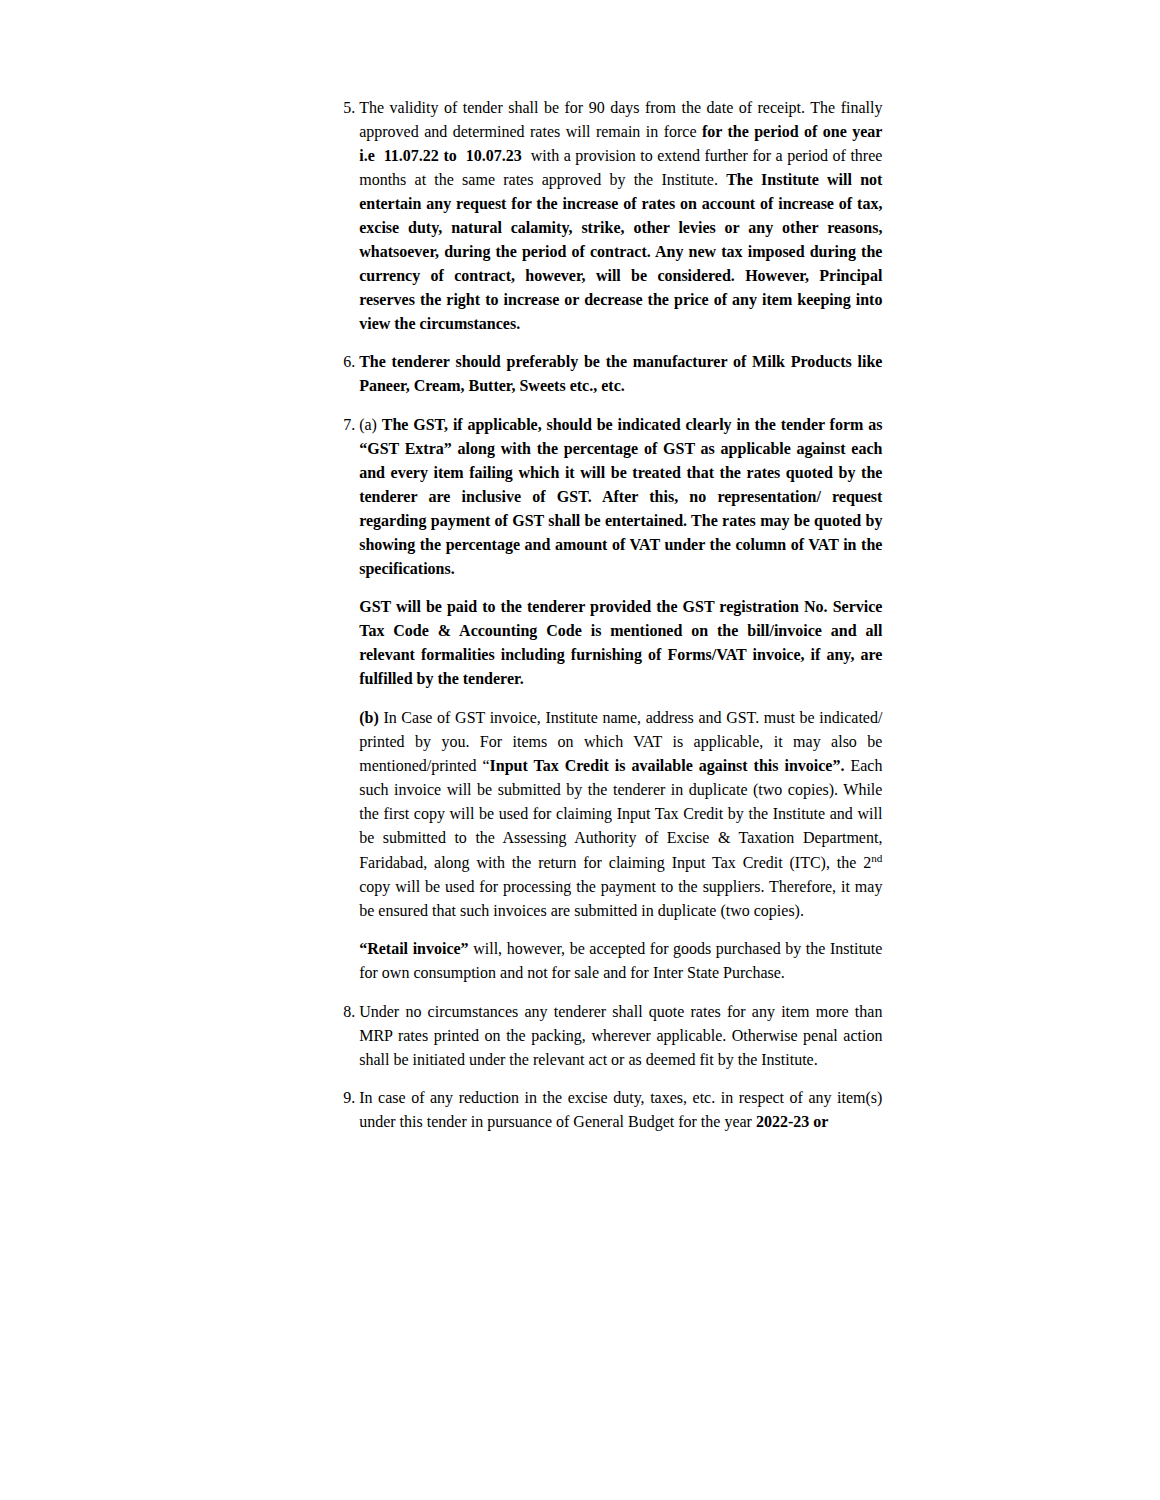The validity of tender shall be for 90 days from the date of receipt. The finally approved and determined rates will remain in force for the period of one year i.e 11.07.22 to 10.07.23 with a provision to extend further for a period of three months at the same rates approved by the Institute. The Institute will not entertain any request for the increase of rates on account of increase of tax, excise duty, natural calamity, strike, other levies or any other reasons, whatsoever, during the period of contract. Any new tax imposed during the currency of contract, however, will be considered. However, Principal reserves the right to increase or decrease the price of any item keeping into view the circumstances.
The tenderer should preferably be the manufacturer of Milk Products like Paneer, Cream, Butter, Sweets etc., etc.
(a) The GST, if applicable, should be indicated clearly in the tender form as “GST Extra” along with the percentage of GST as applicable against each and every item failing which it will be treated that the rates quoted by the tenderer are inclusive of GST. After this, no representation/ request regarding payment of GST shall be entertained. The rates may be quoted by showing the percentage and amount of VAT under the column of VAT in the specifications.
GST will be paid to the tenderer provided the GST registration No. Service Tax Code & Accounting Code is mentioned on the bill/invoice and all relevant formalities including furnishing of Forms/VAT invoice, if any, are fulfilled by the tenderer.
(b) In Case of GST invoice, Institute name, address and GST. must be indicated/ printed by you. For items on which VAT is applicable, it may also be mentioned/printed “Input Tax Credit is available against this invoice”. Each such invoice will be submitted by the tenderer in duplicate (two copies). While the first copy will be used for claiming Input Tax Credit by the Institute and will be submitted to the Assessing Authority of Excise & Taxation Department, Faridabad, along with the return for claiming Input Tax Credit (ITC), the 2nd copy will be used for processing the payment to the suppliers. Therefore, it may be ensured that such invoices are submitted in duplicate (two copies).
“Retail invoice” will, however, be accepted for goods purchased by the Institute for own consumption and not for sale and for Inter State Purchase.
Under no circumstances any tenderer shall quote rates for any item more than MRP rates printed on the packing, wherever applicable. Otherwise penal action shall be initiated under the relevant act or as deemed fit by the Institute.
In case of any reduction in the excise duty, taxes, etc. in respect of any item(s) under this tender in pursuance of General Budget for the year 2022-23 or